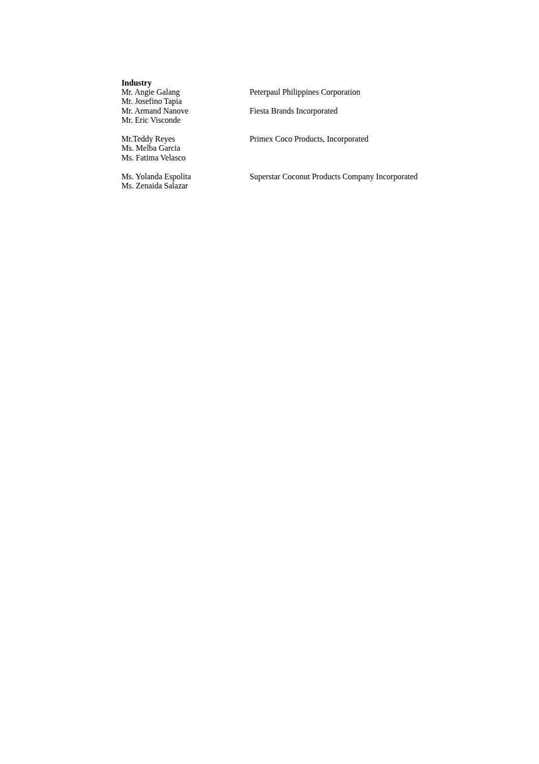Industry
| Mr. Angie Galang | Peterpaul Philippines Corporation |
| Mr. Josefino Tapia | |
| Mr. Armand Nanove | Fiesta Brands Incorporated |
| Mr. Eric Visconde | |
| Mr.Teddy Reyes | Primex Coco Products, Incorporated |
| Ms. Melba Garcia | |
| Ms. Fatima Velasco | |
| Ms. Yolanda Espolita | Superstar Coconut Products Company Incorporated |
| Ms. Zenaida Salazar | |